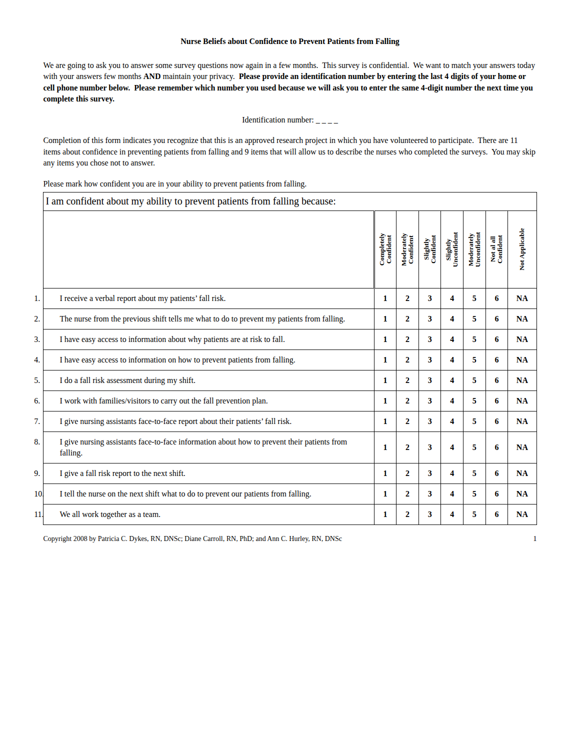Nurse Beliefs about Confidence to Prevent Patients from Falling
We are going to ask you to answer some survey questions now again in a few months. This survey is confidential. We want to match your answers today with your answers few months AND maintain your privacy. Please provide an identification number by entering the last 4 digits of your home or cell phone number below. Please remember which number you used because we will ask you to enter the same 4-digit number the next time you complete this survey.
Identification number: _ _ _ _
Completion of this form indicates you recognize that this is an approved research project in which you have volunteered to participate. There are 11 items about confidence in preventing patients from falling and 9 items that will allow us to describe the nurses who completed the surveys. You may skip any items you chose not to answer.
Please mark how confident you are in your ability to prevent patients from falling.
I am confident about my ability to prevent patients from falling because:
| | Completely Confident | Moderately Confident | Slightly Confident | Slightly Unconfident | Moderately Unconfident | Not al all Confident | Not Applicable |
| --- | --- | --- | --- | --- | --- | --- | --- |
| 1. I receive a verbal report about my patients’ fall risk. | 1 | 2 | 3 | 4 | 5 | 6 | NA |
| 2. The nurse from the previous shift tells me what to do to prevent my patients from falling. | 1 | 2 | 3 | 4 | 5 | 6 | NA |
| 3. I have easy access to information about why patients are at risk to fall. | 1 | 2 | 3 | 4 | 5 | 6 | NA |
| 4. I have easy access to information on how to prevent patients from falling. | 1 | 2 | 3 | 4 | 5 | 6 | NA |
| 5. I do a fall risk assessment during my shift. | 1 | 2 | 3 | 4 | 5 | 6 | NA |
| 6. I work with families/visitors to carry out the fall prevention plan. | 1 | 2 | 3 | 4 | 5 | 6 | NA |
| 7. I give nursing assistants face-to-face report about their patients’ fall risk. | 1 | 2 | 3 | 4 | 5 | 6 | NA |
| 8. I give nursing assistants face-to-face information about how to prevent their patients from falling. | 1 | 2 | 3 | 4 | 5 | 6 | NA |
| 9. I give a fall risk report to the next shift. | 1 | 2 | 3 | 4 | 5 | 6 | NA |
| 10. I tell the nurse on the next shift what to do to prevent our patients from falling. | 1 | 2 | 3 | 4 | 5 | 6 | NA |
| 11. We all work together as a team. | 1 | 2 | 3 | 4 | 5 | 6 | NA |
Copyright 2008 by Patricia C. Dykes, RN, DNSc; Diane Carroll, RN, PhD; and Ann C. Hurley, RN, DNSc
1